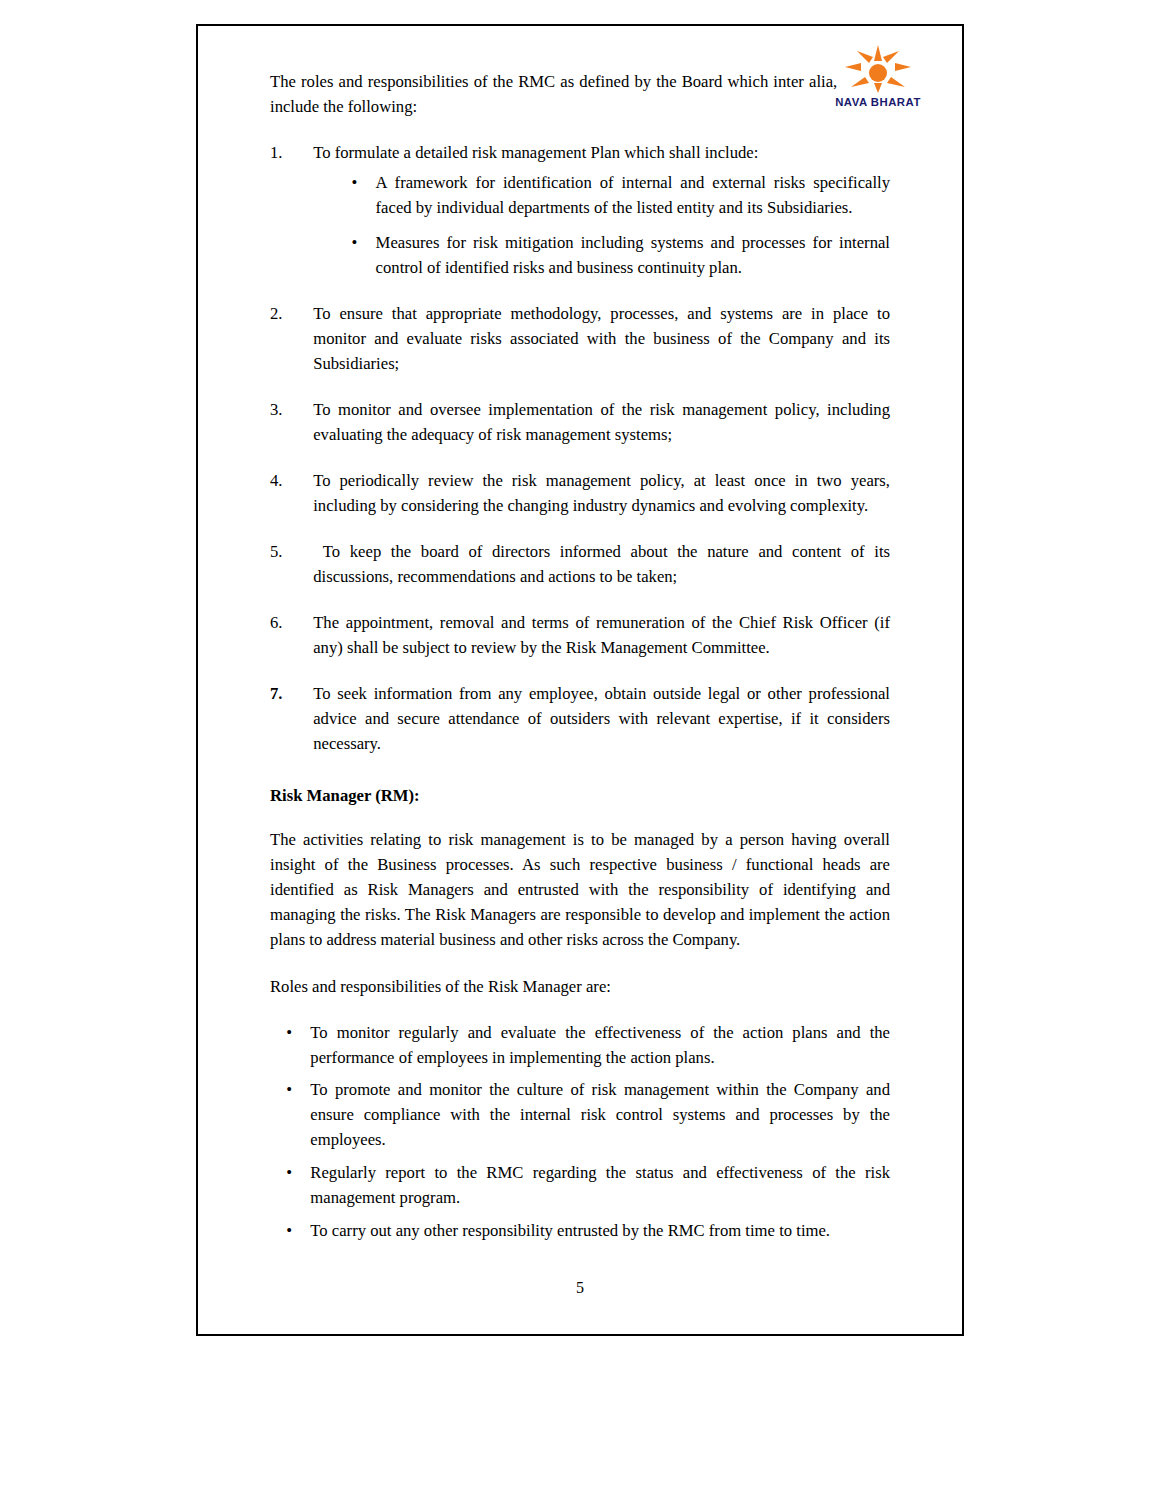NAVA BHARAT
The roles and responsibilities of the RMC as defined by the Board which inter alia, include the following:
To formulate a detailed risk management Plan which shall include:
A framework for identification of internal and external risks specifically faced by individual departments of the listed entity and its Subsidiaries.
Measures for risk mitigation including systems and processes for internal control of identified risks and business continuity plan.
To ensure that appropriate methodology, processes, and systems are in place to monitor and evaluate risks associated with the business of the Company and its Subsidiaries;
To monitor and oversee implementation of the risk management policy, including evaluating the adequacy of risk management systems;
To periodically review the risk management policy, at least once in two years, including by considering the changing industry dynamics and evolving complexity.
To keep the board of directors informed about the nature and content of its discussions, recommendations and actions to be taken;
The appointment, removal and terms of remuneration of the Chief Risk Officer (if any) shall be subject to review by the Risk Management Committee.
To seek information from any employee, obtain outside legal or other professional advice and secure attendance of outsiders with relevant expertise, if it considers necessary.
Risk Manager (RM):
The activities relating to risk management is to be managed by a person having overall insight of the Business processes. As such respective business / functional heads are identified as Risk Managers and entrusted with the responsibility of identifying and managing the risks. The Risk Managers are responsible to develop and implement the action plans to address material business and other risks across the Company.
Roles and responsibilities of the Risk Manager are:
To monitor regularly and evaluate the effectiveness of the action plans and the performance of employees in implementing the action plans.
To promote and monitor the culture of risk management within the Company and ensure compliance with the internal risk control systems and processes by the employees.
Regularly report to the RMC regarding the status and effectiveness of the risk management program.
To carry out any other responsibility entrusted by the RMC from time to time.
5